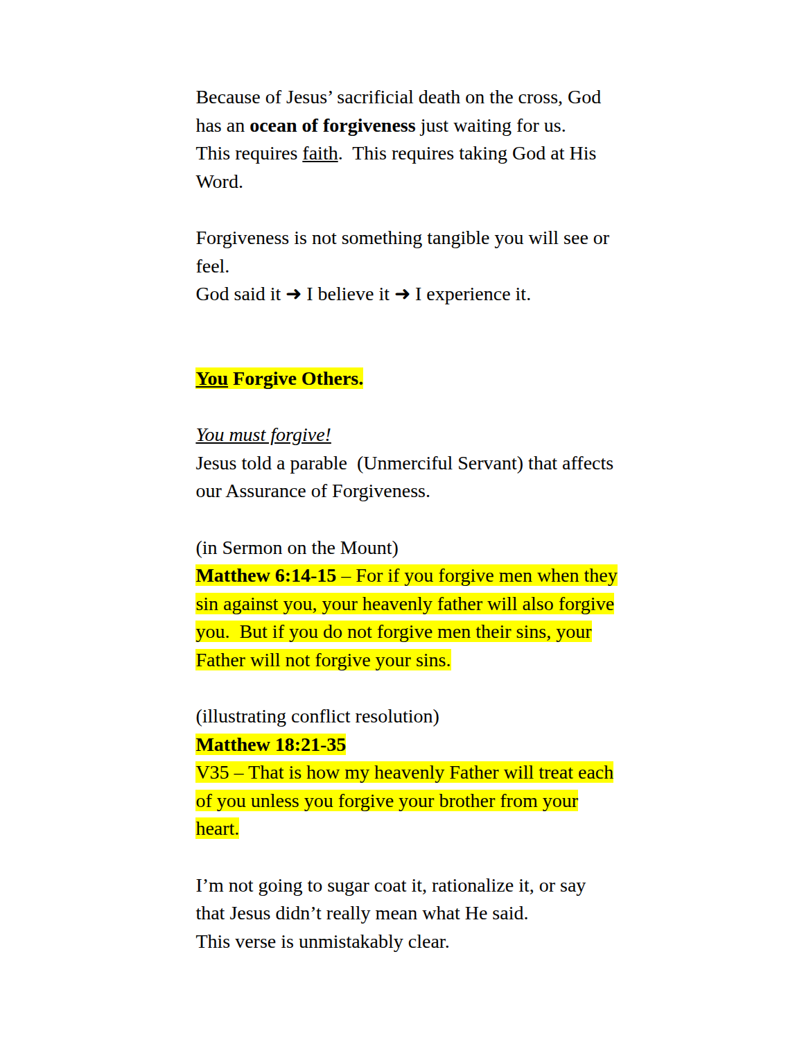Because of Jesus’ sacrificial death on the cross, God has an ocean of forgiveness just waiting for us.
This requires faith. This requires taking God at His Word.
Forgiveness is not something tangible you will see or feel.
God said it ➜ I believe it ➜ I experience it.
You Forgive Others.
You must forgive!
Jesus told a parable (Unmerciful Servant) that affects our Assurance of Forgiveness.
(in Sermon on the Mount)
Matthew 6:14-15 – For if you forgive men when they sin against you, your heavenly father will also forgive you. But if you do not forgive men their sins, your Father will not forgive your sins.
(illustrating conflict resolution)
Matthew 18:21-35
V35 – That is how my heavenly Father will treat each of you unless you forgive your brother from your heart.
I’m not going to sugar coat it, rationalize it, or say that Jesus didn’t really mean what He said.
This verse is unmistakably clear.